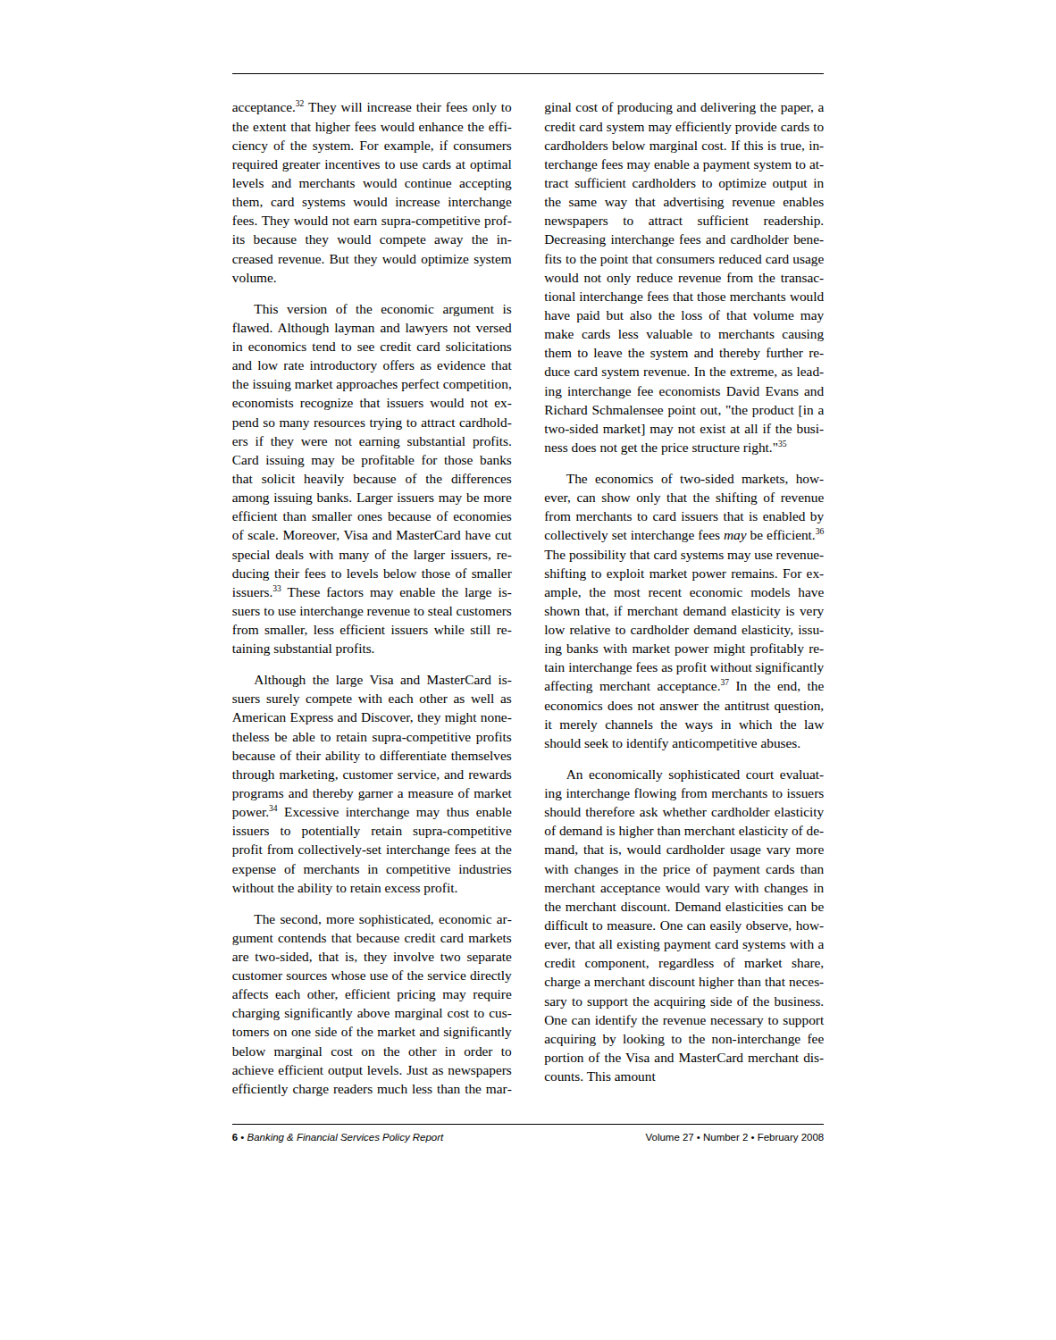acceptance.32 They will increase their fees only to the extent that higher fees would enhance the efficiency of the system. For example, if consumers required greater incentives to use cards at optimal levels and merchants would continue accepting them, card systems would increase interchange fees. They would not earn supra-competitive profits because they would compete away the increased revenue. But they would optimize system volume.
This version of the economic argument is flawed. Although layman and lawyers not versed in economics tend to see credit card solicitations and low rate introductory offers as evidence that the issuing market approaches perfect competition, economists recognize that issuers would not expend so many resources trying to attract cardholders if they were not earning substantial profits. Card issuing may be profitable for those banks that solicit heavily because of the differences among issuing banks. Larger issuers may be more efficient than smaller ones because of economies of scale. Moreover, Visa and MasterCard have cut special deals with many of the larger issuers, reducing their fees to levels below those of smaller issuers.33 These factors may enable the large issuers to use interchange revenue to steal customers from smaller, less efficient issuers while still retaining substantial profits.
Although the large Visa and MasterCard issuers surely compete with each other as well as American Express and Discover, they might nonetheless be able to retain supra-competitive profits because of their ability to differentiate themselves through marketing, customer service, and rewards programs and thereby garner a measure of market power.34 Excessive interchange may thus enable issuers to potentially retain supra-competitive profit from collectively-set interchange fees at the expense of merchants in competitive industries without the ability to retain excess profit.
The second, more sophisticated, economic argument contends that because credit card markets are two-sided, that is, they involve two separate customer sources whose use of the service directly affects each other, efficient pricing may require charging significantly above marginal cost to customers on one side of the market and significantly below marginal cost on the other in order to achieve efficient output levels. Just as newspapers efficiently charge readers much less than the marginal cost of producing and delivering the paper, a credit card system may efficiently provide cards to cardholders below marginal cost. If this is true, interchange fees may enable a payment system to attract sufficient cardholders to optimize output in the same way that advertising revenue enables newspapers to attract sufficient readership. Decreasing interchange fees and cardholder benefits to the point that consumers reduced card usage would not only reduce revenue from the transactional interchange fees that those merchants would have paid but also the loss of that volume may make cards less valuable to merchants causing them to leave the system and thereby further reduce card system revenue. In the extreme, as leading interchange fee economists David Evans and Richard Schmalensee point out, "the product [in a two-sided market] may not exist at all if the business does not get the price structure right."35
The economics of two-sided markets, however, can show only that the shifting of revenue from merchants to card issuers that is enabled by collectively set interchange fees may be efficient.36 The possibility that card systems may use revenue-shifting to exploit market power remains. For example, the most recent economic models have shown that, if merchant demand elasticity is very low relative to cardholder demand elasticity, issuing banks with market power might profitably retain interchange fees as profit without significantly affecting merchant acceptance.37 In the end, the economics does not answer the antitrust question, it merely channels the ways in which the law should seek to identify anticompetitive abuses.
An economically sophisticated court evaluating interchange flowing from merchants to issuers should therefore ask whether cardholder elasticity of demand is higher than merchant elasticity of demand, that is, would cardholder usage vary more with changes in the price of payment cards than merchant acceptance would vary with changes in the merchant discount. Demand elasticities can be difficult to measure. One can easily observe, however, that all existing payment card systems with a credit component, regardless of market share, charge a merchant discount higher than that necessary to support the acquiring side of the business. One can identify the revenue necessary to support acquiring by looking to the non-interchange fee portion of the Visa and MasterCard merchant discounts. This amount
6 • Banking & Financial Services Policy Report
Volume 27 • Number 2 • February 2008